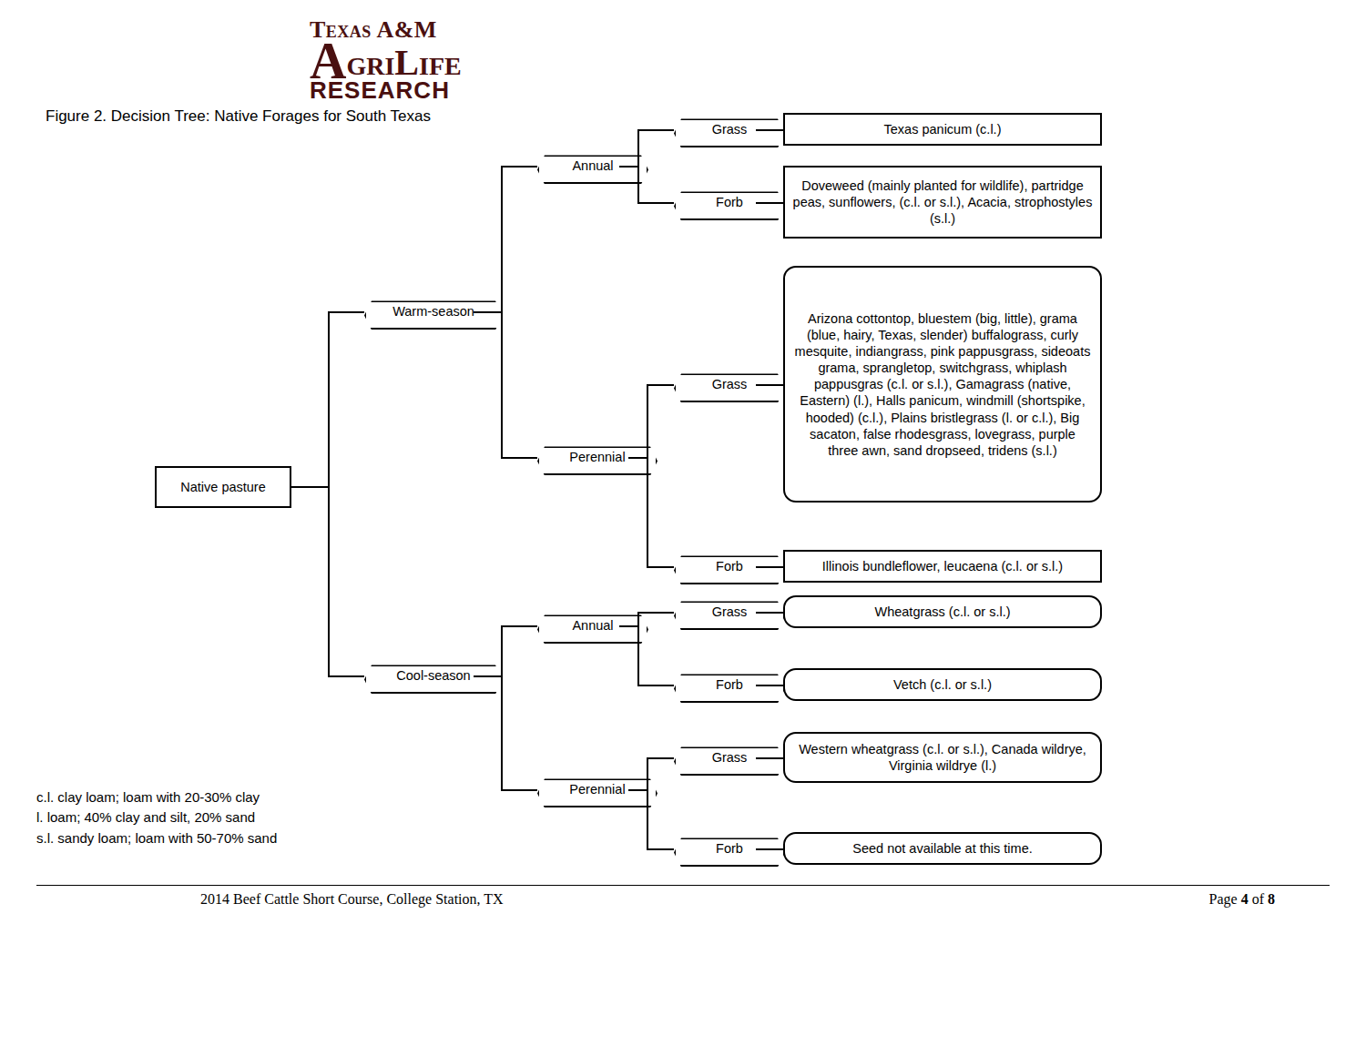Texas A&M AgriLife RESEARCH
Figure 2. Decision Tree: Native Forages for South Texas
Native pasture
Warm-season
Cool-season
Annual
Perennial
Grass
Texas panicum (c.l.)
Forb
Doveweed (mainly planted for wildlife), partridge peas, sunflowers, (c.l. or s.l.), Acacia, strophostyles (s.l.)
Grass
Arizona cottontop, bluestem (big, little), grama (blue, hairy, Texas, slender) buffalograss, curly mesquite, indiangrass, pink pappusgrass, sideoats grama, sprangletop, switchgrass, whiplash pappusgras (c.l. or s.l.), Gamagrass (native, Eastern) (l.), Halls panicum, windmill (shortspike, hooded) (c.l.), Plains bristlegrass (l. or c.l.), Big sacaton, false rhodesgrass, lovegrass, purple three awn, sand dropseed, tridens (s.l.)
Forb
Illinois bundleflower, leucaena (c.l. or s.l.)
Annual
Perennial
Grass
Wheatgrass (c.l. or s.l.)
Forb
Vetch (c.l. or s.l.)
Grass
Western wheatgrass (c.l. or s.l.), Canada wildrye, Virginia wildrye (l.)
Forb
Seed not available at this time.
c.l. clay loam; loam with 20-30% clay
l. loam; 40% clay and silt, 20% sand
s.l. sandy loam; loam with 50-70% sand
2014 Beef Cattle Short Course, College Station, TX Page 4 of 8